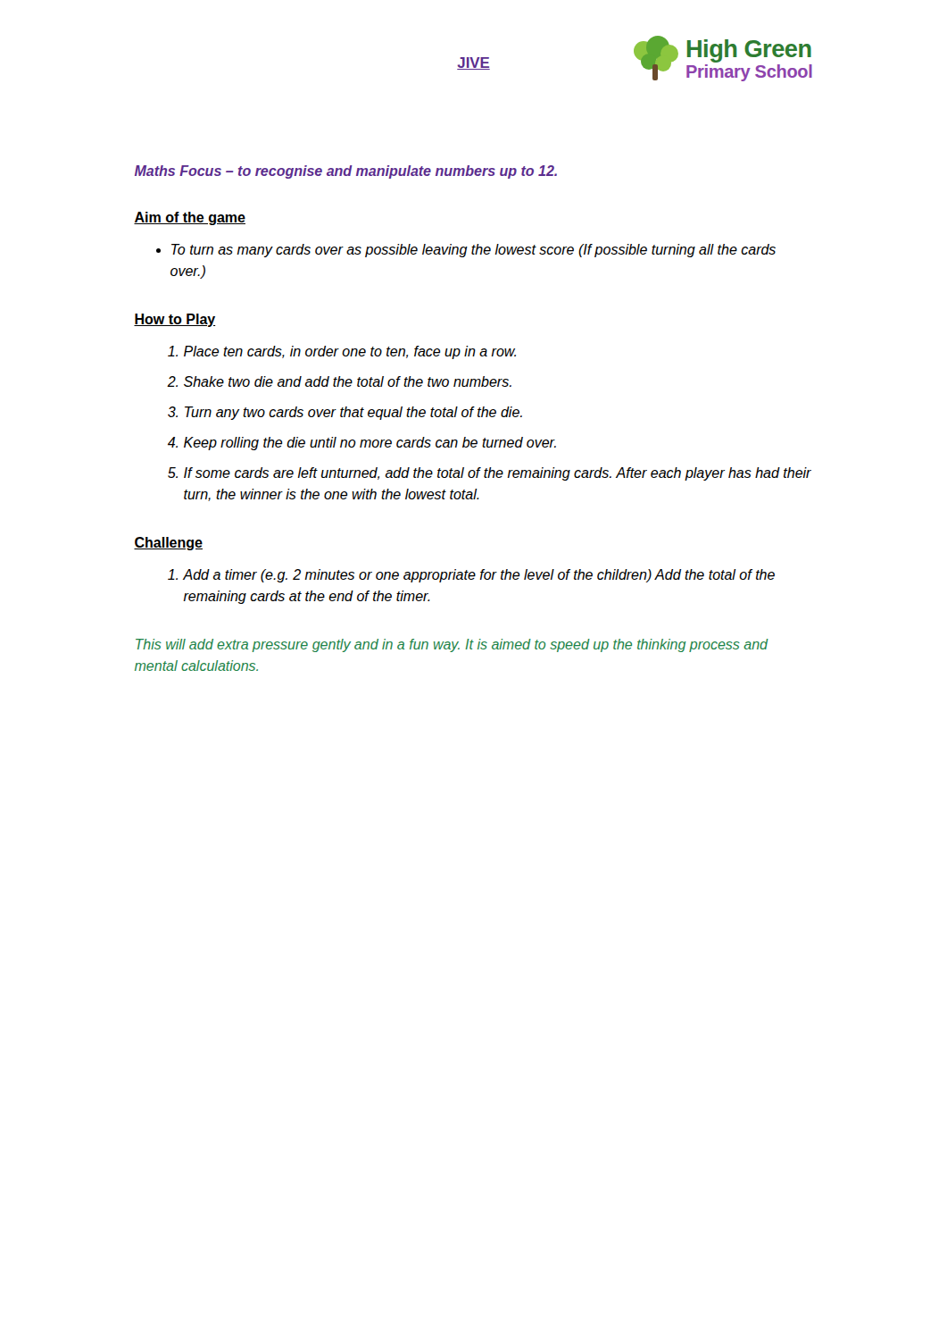JIVE
High Green
Primary School
Maths Focus – to recognise and manipulate numbers up to 12.
Aim of the game
To turn as many cards over as possible leaving the lowest score (If possible turning all the cards over.)
How to Play
Place ten cards, in order one to ten, face up in a row.
Shake two die and add the total of the two numbers.
Turn any two cards over that equal the total of the die.
Keep rolling the die until no more cards can be turned over.
If some cards are left unturned, add the total of the remaining cards. After each player has had their turn, the winner is the one with the lowest total.
Challenge
Add a timer (e.g. 2 minutes or one appropriate for the level of the children) Add the total of the remaining cards at the end of the timer.
This will add extra pressure gently and in a fun way. It is aimed to speed up the thinking process and mental calculations.